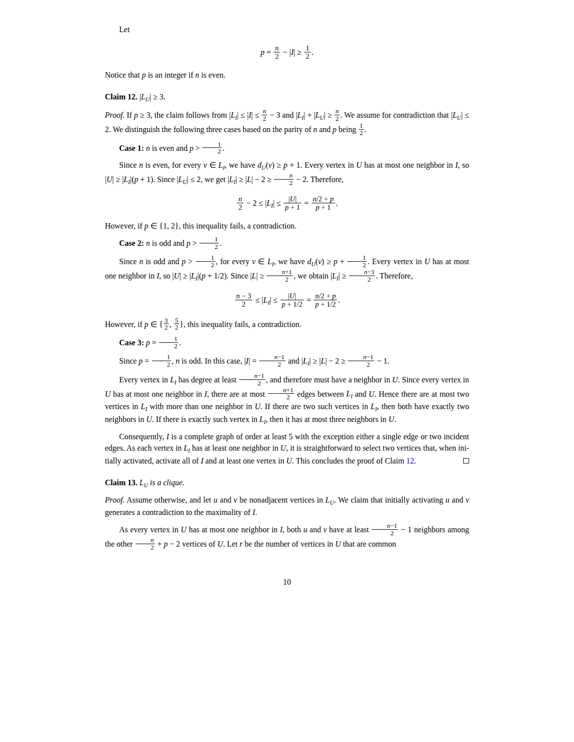Let
p = n 2 − |I| ≥ 12.
Notice that p is an integer if n is even.
Claim 12. |LU| ≥ 3.
Proof. If p ≥ 3, the claim follows from |LI| ≤ |I| ≤ n 2 − 3 and |LI| + |LU| ≥ n 2. We assume for contradiction that |LU| ≤ 2. We distinguish the following three cases based on the parity of n and p being 12.
Case 1: n is even and p > 12.
Since n is even, for every v ∈ LI, we have dU(v) ≥ p + 1. Every vertex in U has at most one neighbor in I, so |U| ≥ |LI|(p + 1). Since |LU| ≤ 2, we get |LI| ≥ |L| − 2 ≥ n 2 − 2. Therefore,
n 2 − 2 ≤ |LI| ≤ |U|p + 1 = n/2 + p p + 1.
However, if p ∈ {1, 2}, this inequality fails, a contradiction.
Case 2: n is odd and p > 12.
Since n is odd and p > 12, for every v ∈ LI, we have dU(v) ≥ p + 12. Every vertex in U has at most one neighbor in I, so |U| ≥ |LI|(p + 1/2). Since |L| ≥ n+12, we obtain |LI| ≥ n−32. Therefore,
n − 32 ≤ |LI| ≤ |U|p + 1/2 = n/2 + p p + 1/2.
However, if p ∈ {32, 52}, this inequality fails, a contradiction.
Case 3: p = 12.
Since p = 12, n is odd. In this case, |I| = n−12 and |LI| ≥ |L| − 2 ≥ n−12 − 1.
Every vertex in LI has degree at least n−12, and therefore must have a neighbor in U. Since every vertex in U has at most one neighbor in I, there are at most n+12 edges between LI and U. Hence there are at most two vertices in LI with more than one neighbor in U. If there are two such vertices in LI, then both have exactly two neighbors in U. If there is exactly such vertex in LI, then it has at most three neighbors in U.
Consequently, I is a complete graph of order at least 5 with the exception either a single edge or two incident edges. As each vertex in LI has at least one neighbor in U, it is straightforward to select two vertices that, when initially activated, activate all of I and at least one vertex in U. This concludes the proof of Claim 12.
Claim 13. LU is a clique.
Proof. Assume otherwise, and let u and v be nonadjacent vertices in LU. We claim that initially activating u and v generates a contradiction to the maximality of I.
As every vertex in U has at most one neighbor in I, both u and v have at least n−12 − 1 neighbors among the other n 2 + p − 2 vertices of U. Let r be the number of vertices in U that are common
10